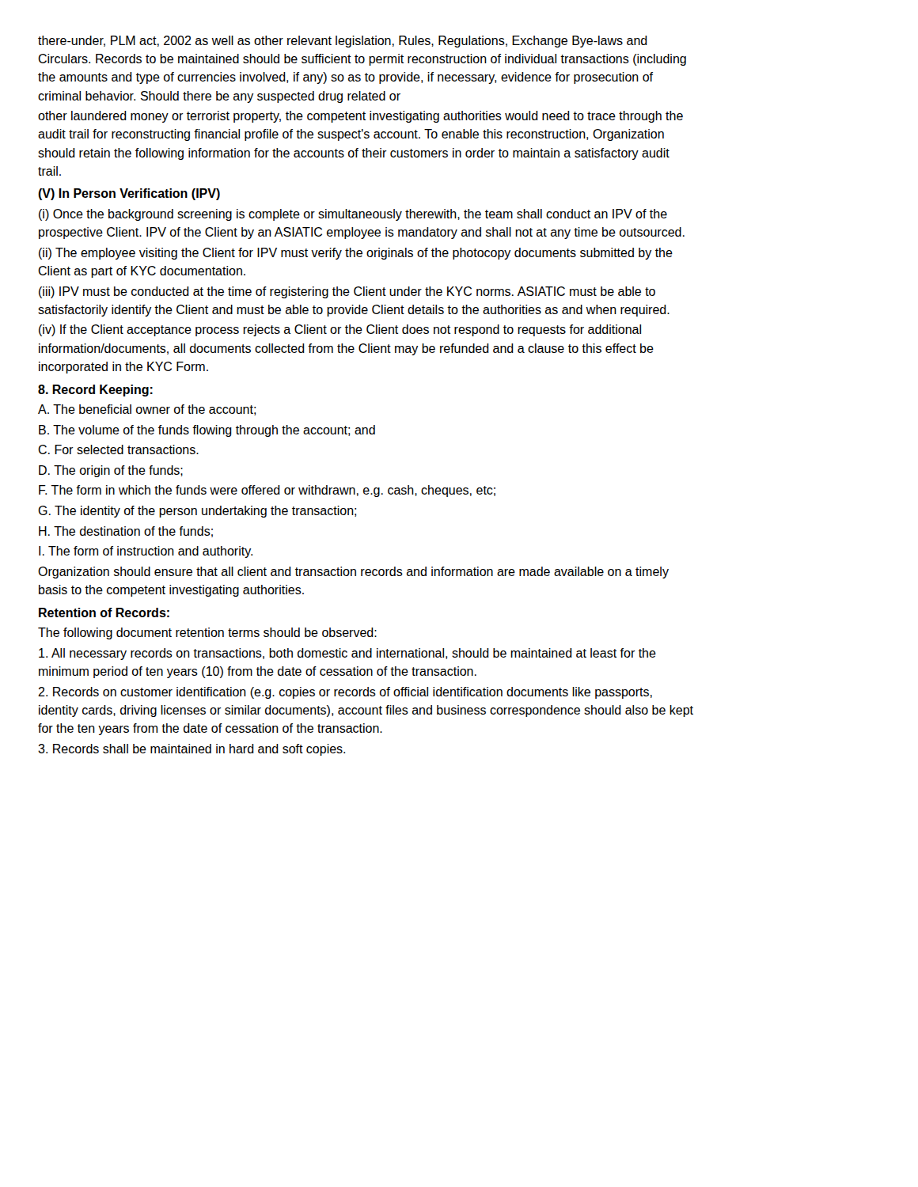there-under, PLM act, 2002 as well as other relevant legislation, Rules, Regulations, Exchange Bye-laws and Circulars. Records to be maintained should be sufficient to permit reconstruction of individual transactions (including the amounts and type of currencies involved, if any) so as to provide, if necessary, evidence for prosecution of criminal behavior. Should there be any suspected drug related or
other laundered money or terrorist property, the competent investigating authorities would need to trace through the audit trail for reconstructing financial profile of the suspect's account. To enable this reconstruction, Organization should retain the following information for the accounts of their customers in order to maintain a satisfactory audit trail.
(V) In Person Verification (IPV)
(i) Once the background screening is complete or simultaneously therewith, the team shall conduct an IPV of the prospective Client. IPV of the Client by an ASIATIC employee is mandatory and shall not at any time be outsourced.
(ii) The employee visiting the Client for IPV must verify the originals of the photocopy documents submitted by the Client as part of KYC documentation.
(iii) IPV must be conducted at the time of registering the Client under the KYC norms. ASIATIC must be able to satisfactorily identify the Client and must be able to provide Client details to the authorities as and when required.
(iv) If the Client acceptance process rejects a Client or the Client does not respond to requests for additional information/documents, all documents collected from the Client may be refunded and a clause to this effect be incorporated in the KYC Form.
8. Record Keeping:
A. The beneficial owner of the account;
B. The volume of the funds flowing through the account; and
C. For selected transactions.
D. The origin of the funds;
F. The form in which the funds were offered or withdrawn, e.g. cash, cheques, etc;
G. The identity of the person undertaking the transaction;
H. The destination of the funds;
I. The form of instruction and authority.
Organization should ensure that all client and transaction records and information are made available on a timely basis to the competent investigating authorities.
Retention of Records:
The following document retention terms should be observed:
1. All necessary records on transactions, both domestic and international, should be maintained at least for the minimum period of ten years (10) from the date of cessation of the transaction.
2. Records on customer identification (e.g. copies or records of official identification documents like passports, identity cards, driving licenses or similar documents), account files and business correspondence should also be kept for the ten years from the date of cessation of the transaction.
3. Records shall be maintained in hard and soft copies.